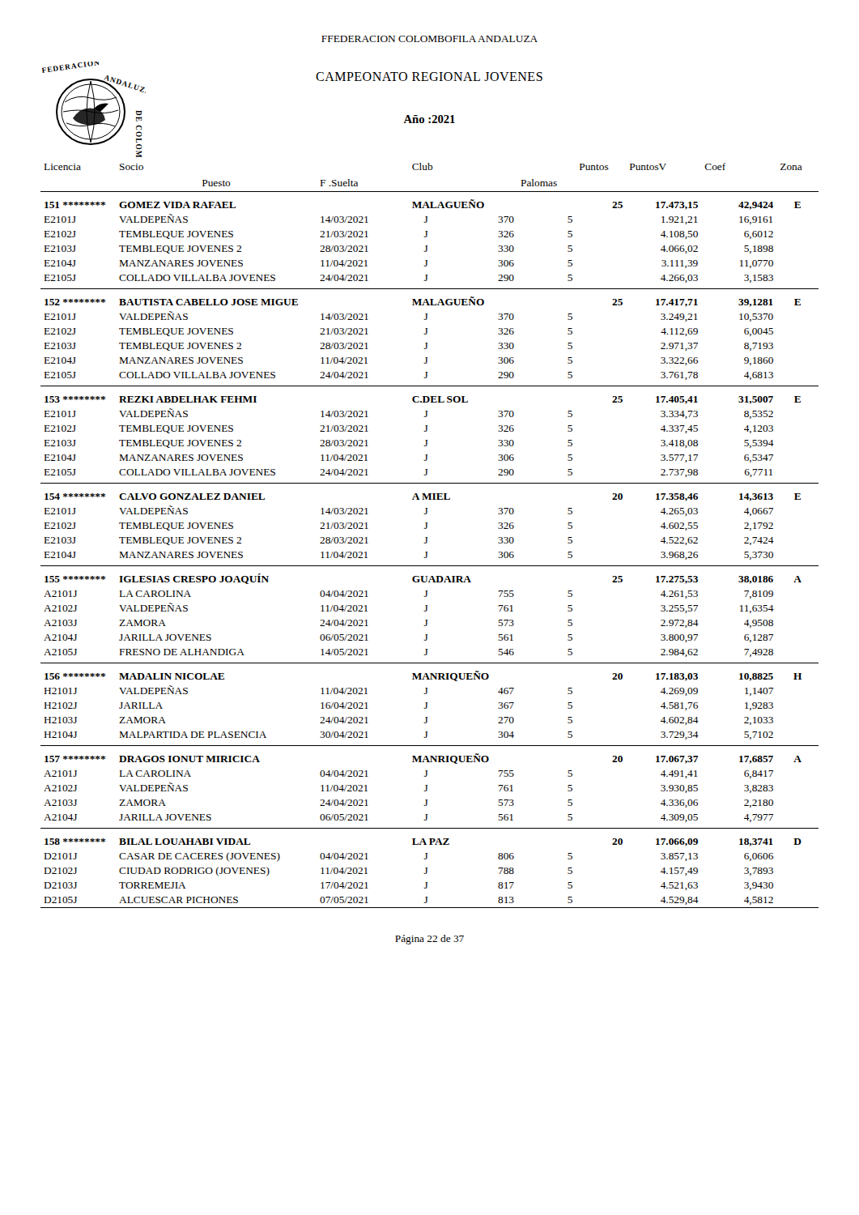FFEDERACION COLOMBOFILA ANDALUZA
FEDERACIÓN ANDALUZA DE COLOMBOFILIA
CAMPEONATO REGIONAL JOVENES
Año :2021
| Licencia | Socio | | Club | | Puntos | PuntosV | Coef | Zona |
| --- | --- | --- | --- | --- | --- | --- | --- | --- |
| | Puesto | F .Suelta | | Palomas | | | | |
| 151 ******** | GOMEZ VIDA RAFAEL | | MALAGUEÑO | | 25 | 17.473,15 | 42,9424 | E |
| E2101J | VALDEPEÑAS | 14/03/2021 | J | 370 | 5 | | 1.921,21 | 16,9161 | |
| E2102J | TEMBLEQUE JOVENES | 21/03/2021 | J | 326 | 5 | | 4.108,50 | 6,6012 | |
| E2103J | TEMBLEQUE JOVENES 2 | 28/03/2021 | J | 330 | 5 | | 4.066,02 | 5,1898 | |
| E2104J | MANZANARES JOVENES | 11/04/2021 | J | 306 | 5 | | 3.111,39 | 11,0770 | |
| E2105J | COLLADO VILLALBA JOVENES | 24/04/2021 | J | 290 | 5 | | 4.266,03 | 3,1583 | |
| 152 ******** | BAUTISTA CABELLO JOSE MIGUE | | MALAGUEÑO | | 25 | 17.417,71 | 39,1281 | E |
| E2101J | VALDEPEÑAS | 14/03/2021 | J | 370 | 5 | | 3.249,21 | 10,5370 | |
| E2102J | TEMBLEQUE JOVENES | 21/03/2021 | J | 326 | 5 | | 4.112,69 | 6,0045 | |
| E2103J | TEMBLEQUE JOVENES 2 | 28/03/2021 | J | 330 | 5 | | 2.971,37 | 8,7193 | |
| E2104J | MANZANARES JOVENES | 11/04/2021 | J | 306 | 5 | | 3.322,66 | 9,1860 | |
| E2105J | COLLADO VILLALBA JOVENES | 24/04/2021 | J | 290 | 5 | | 3.761,78 | 4,6813 | |
| 153 ******** | REZKI ABDELHAK FEHMI | | C.DEL SOL | | 25 | 17.405,41 | 31,5007 | E |
| E2101J | VALDEPEÑAS | 14/03/2021 | J | 370 | 5 | | 3.334,73 | 8,5352 | |
| E2102J | TEMBLEQUE JOVENES | 21/03/2021 | J | 326 | 5 | | 4.337,45 | 4,1203 | |
| E2103J | TEMBLEQUE JOVENES 2 | 28/03/2021 | J | 330 | 5 | | 3.418,08 | 5,5394 | |
| E2104J | MANZANARES JOVENES | 11/04/2021 | J | 306 | 5 | | 3.577,17 | 6,5347 | |
| E2105J | COLLADO VILLALBA JOVENES | 24/04/2021 | J | 290 | 5 | | 2.737,98 | 6,7711 | |
| 154 ******** | CALVO GONZALEZ DANIEL | | A MIEL | | 20 | 17.358,46 | 14,3613 | E |
| E2101J | VALDEPEÑAS | 14/03/2021 | J | 370 | 5 | | 4.265,03 | 4,0667 | |
| E2102J | TEMBLEQUE JOVENES | 21/03/2021 | J | 326 | 5 | | 4.602,55 | 2,1792 | |
| E2103J | TEMBLEQUE JOVENES 2 | 28/03/2021 | J | 330 | 5 | | 4.522,62 | 2,7424 | |
| E2104J | MANZANARES JOVENES | 11/04/2021 | J | 306 | 5 | | 3.968,26 | 5,3730 | |
| 155 ******** | IGLESIAS CRESPO JOAQUÍN | | GUADAIRA | | 25 | 17.275,53 | 38,0186 | A |
| A2101J | LA CAROLINA | 04/04/2021 | J | 755 | 5 | | 4.261,53 | 7,8109 | |
| A2102J | VALDEPEÑAS | 11/04/2021 | J | 761 | 5 | | 3.255,57 | 11,6354 | |
| A2103J | ZAMORA | 24/04/2021 | J | 573 | 5 | | 2.972,84 | 4,9508 | |
| A2104J | JARILLA JOVENES | 06/05/2021 | J | 561 | 5 | | 3.800,97 | 6,1287 | |
| A2105J | FRESNO DE ALHANDIGA | 14/05/2021 | J | 546 | 5 | | 2.984,62 | 7,4928 | |
| 156 ******** | MADALIN NICOLAE | | MANRIQUEÑO | | 20 | 17.183,03 | 10,8825 | H |
| H2101J | VALDEPEÑAS | 11/04/2021 | J | 467 | 5 | | 4.269,09 | 1,1407 | |
| H2102J | JARILLA | 16/04/2021 | J | 367 | 5 | | 4.581,76 | 1,9283 | |
| H2103J | ZAMORA | 24/04/2021 | J | 270 | 5 | | 4.602,84 | 2,1033 | |
| H2104J | MALPARTIDA DE PLASENCIA | 30/04/2021 | J | 304 | 5 | | 3.729,34 | 5,7102 | |
| 157 ******** | DRAGOS IONUT MIRICICA | | MANRIQUEÑO | | 20 | 17.067,37 | 17,6857 | A |
| A2101J | LA CAROLINA | 04/04/2021 | J | 755 | 5 | | 4.491,41 | 6,8417 | |
| A2102J | VALDEPEÑAS | 11/04/2021 | J | 761 | 5 | | 3.930,85 | 3,8283 | |
| A2103J | ZAMORA | 24/04/2021 | J | 573 | 5 | | 4.336,06 | 2,2180 | |
| A2104J | JARILLA JOVENES | 06/05/2021 | J | 561 | 5 | | 4.309,05 | 4,7977 | |
| 158 ******** | BILAL LOUAHABI VIDAL | | LA PAZ | | 20 | 17.066,09 | 18,3741 | D |
| D2101J | CASAR DE CACERES (JOVENES) | 04/04/2021 | J | 806 | 5 | | 3.857,13 | 6,0606 | |
| D2102J | CIUDAD RODRIGO (JOVENES) | 11/04/2021 | J | 788 | 5 | | 4.157,49 | 3,7893 | |
| D2103J | TORREMEJIA | 17/04/2021 | J | 817 | 5 | | 4.521,63 | 3,9430 | |
| D2105J | ALCUESCAR PICHONES | 07/05/2021 | J | 813 | 5 | | 4.529,84 | 4,5812 | |
Página 22 de 37